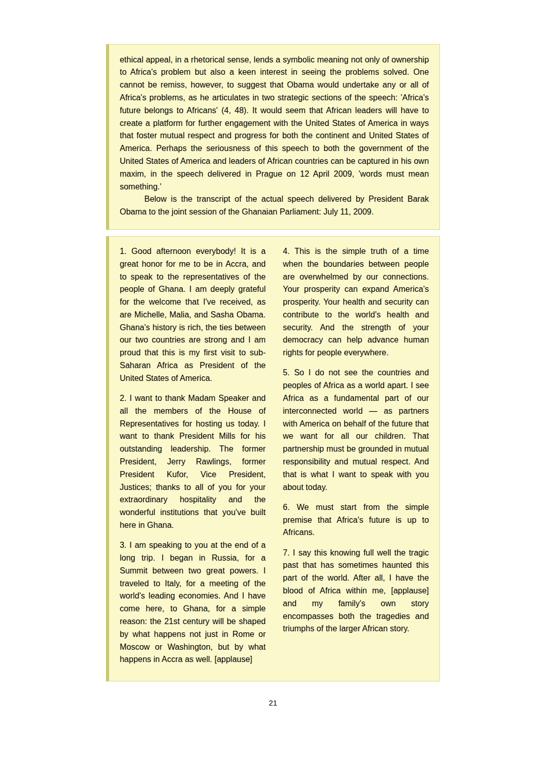ethical appeal, in a rhetorical sense, lends a symbolic meaning not only of ownership to Africa's problem but also a keen interest in seeing the problems solved. One cannot be remiss, however, to suggest that Obama would undertake any or all of Africa's problems, as he articulates in two strategic sections of the speech: 'Africa's future belongs to Africans' (4, 48). It would seem that African leaders will have to create a platform for further engagement with the United States of America in ways that foster mutual respect and progress for both the continent and United States of America. Perhaps the seriousness of this speech to both the government of the United States of America and leaders of African countries can be captured in his own maxim, in the speech delivered in Prague on 12 April 2009, 'words must mean something.'
Below is the transcript of the actual speech delivered by President Barak Obama to the joint session of the Ghanaian Parliament: July 11, 2009.
1. Good afternoon everybody! It is a great honor for me to be in Accra, and to speak to the representatives of the people of Ghana. I am deeply grateful for the welcome that I've received, as are Michelle, Malia, and Sasha Obama. Ghana's history is rich, the ties between our two countries are strong and I am proud that this is my first visit to sub-Saharan Africa as President of the United States of America.
2. I want to thank Madam Speaker and all the members of the House of Representatives for hosting us today. I want to thank President Mills for his outstanding leadership. The former President, Jerry Rawlings, former President Kufor, Vice President, Justices; thanks to all of you for your extraordinary hospitality and the wonderful institutions that you've built here in Ghana.
3. I am speaking to you at the end of a long trip. I began in Russia, for a Summit between two great powers. I traveled to Italy, for a meeting of the world's leading economies. And I have come here, to Ghana, for a simple reason: the 21st century will be shaped by what happens not just in Rome or Moscow or Washington, but by what happens in Accra as well. [applause]
4. This is the simple truth of a time when the boundaries between people are overwhelmed by our connections. Your prosperity can expand America's prosperity. Your health and security can contribute to the world's health and security. And the strength of your democracy can help advance human rights for people everywhere.
5. So I do not see the countries and peoples of Africa as a world apart. I see Africa as a fundamental part of our interconnected world — as partners with America on behalf of the future that we want for all our children. That partnership must be grounded in mutual responsibility and mutual respect. And that is what I want to speak with you about today.
6. We must start from the simple premise that Africa's future is up to Africans.
7. I say this knowing full well the tragic past that has sometimes haunted this part of the world. After all, I have the blood of Africa within me, [applause] and my family's own story encompasses both the tragedies and triumphs of the larger African story.
21